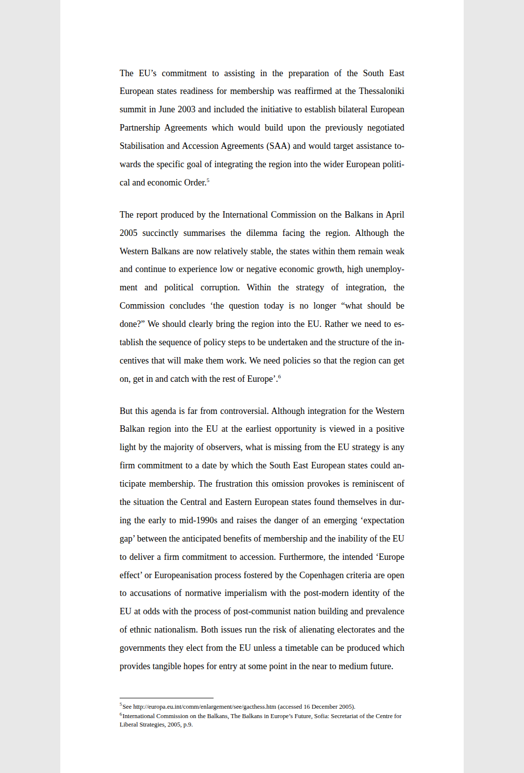The EU’s commitment to assisting in the preparation of the South East European states readiness for membership was reaffirmed at the Thessaloniki summit in June 2003 and included the initiative to establish bilateral European Partnership Agreements which would build upon the previously negotiated Stabilisation and Accession Agreements (SAA) and would target assistance towards the specific goal of integrating the region into the wider European political and economic Order.5
The report produced by the International Commission on the Balkans in April 2005 succinctly summarises the dilemma facing the region. Although the Western Balkans are now relatively stable, the states within them remain weak and continue to experience low or negative economic growth, high unemployment and political corruption. Within the strategy of integration, the Commission concludes ‘the question today is no longer “what should be done?” We should clearly bring the region into the EU. Rather we need to establish the sequence of policy steps to be undertaken and the structure of the incentives that will make them work. We need policies so that the region can get on, get in and catch with the rest of Europe’.6
But this agenda is far from controversial. Although integration for the Western Balkan region into the EU at the earliest opportunity is viewed in a positive light by the majority of observers, what is missing from the EU strategy is any firm commitment to a date by which the South East European states could anticipate membership. The frustration this omission provokes is reminiscent of the situation the Central and Eastern European states found themselves in during the early to mid-1990s and raises the danger of an emerging ‘expectation gap’ between the anticipated benefits of membership and the inability of the EU to deliver a firm commitment to accession. Furthermore, the intended ‘Europe effect’ or Europeanisation process fostered by the Copenhagen criteria are open to accusations of normative imperialism with the post-modern identity of the EU at odds with the process of post-communist nation building and prevalence of ethnic nationalism. Both issues run the risk of alienating electorates and the governments they elect from the EU unless a timetable can be produced which provides tangible hopes for entry at some point in the near to medium future.
5 See http://europa.eu.int/comm/enlargement/see/gacthess.htm (accessed 16 December 2005).
6 International Commission on the Balkans, The Balkans in Europe’s Future, Sofia: Secretariat of the Centre for Liberal Strategies, 2005, p.9.